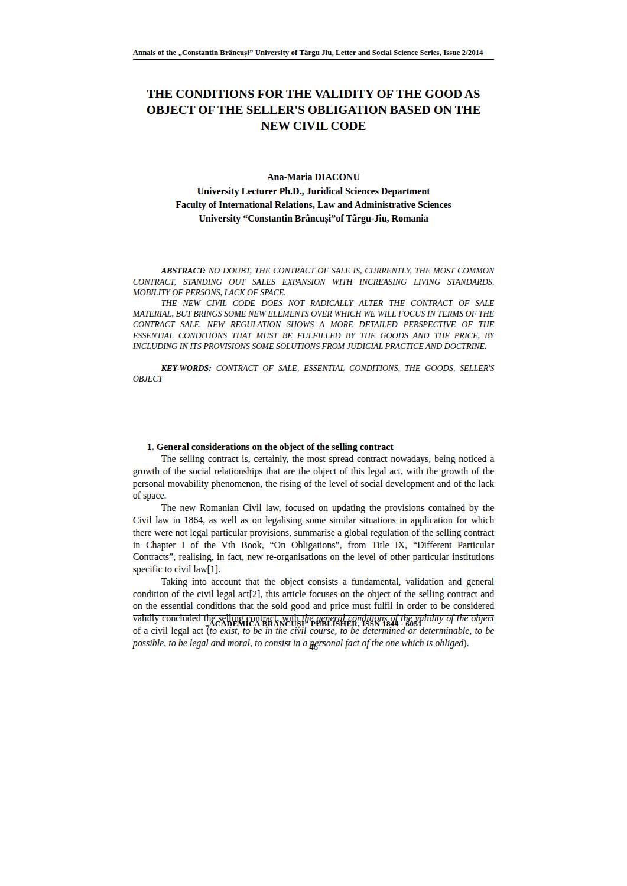Annals of the „Constantin Brâncuși” University of Târgu Jiu, Letter and Social Science Series, Issue 2/2014
The Conditions for the Validity of the Good as Object of the Seller's Obligation Based on the New Civil Code
Ana-Maria DIACONU
University Lecturer Ph.D., Juridical Sciences Department
Faculty of International Relations, Law and Administrative Sciences
University “Constantin Brâncuși”of Târgu-Jiu, Romania
ABSTRACT: NO DOUBT, THE CONTRACT OF SALE IS, CURRENTLY, THE MOST COMMON CONTRACT, STANDING OUT SALES EXPANSION WITH INCREASING LIVING STANDARDS, MOBILITY OF PERSONS, LACK OF SPACE.
THE NEW CIVIL CODE DOES NOT RADICALLY ALTER THE CONTRACT OF SALE MATERIAL, BUT BRINGS SOME NEW ELEMENTS OVER WHICH WE WILL FOCUS IN TERMS OF THE CONTRACT SALE. NEW REGULATION SHOWS A MORE DETAILED PERSPECTIVE OF THE ESSENTIAL CONDITIONS THAT MUST BE FULFILLED BY THE GOODS AND THE PRICE, BY INCLUDING IN ITS PROVISIONS SOME SOLUTIONS FROM JUDICIAL PRACTICE AND DOCTRINE.
KEY-WORDS: CONTRACT OF SALE, ESSENTIAL CONDITIONS, THE GOODS, SELLER'S OBJECT
1. General considerations on the object of the selling contract
The selling contract is, certainly, the most spread contract nowadays, being noticed a growth of the social relationships that are the object of this legal act, with the growth of the personal movability phenomenon, the rising of the level of social development and of the lack of space.
The new Romanian Civil law, focused on updating the provisions contained by the Civil law in 1864, as well as on legalising some similar situations in application for which there were not legal particular provisions, summarise a global regulation of the selling contract in Chapter I of the Vth Book, “On Obligations”, from Title IX, “Different Particular Contracts”, realising, in fact, new re-organisations on the level of other particular institutions specific to civil law[1].
Taking into account that the object consists a fundamental, validation and general condition of the civil legal act[2], this article focuses on the object of the selling contract and on the essential conditions that the sold good and price must fulfil in order to be considered validly concluded the selling contract, with the general conditions of the validity of the object of a civil legal act (to exist, to be in the civil course, to be determined or determinable, to be possible, to be legal and moral, to consist in a personal fact of the one which is obliged).
„ACADEMICA BRÂNCUȘI” PUBLISHER, ISSN 1844 - 6051
46